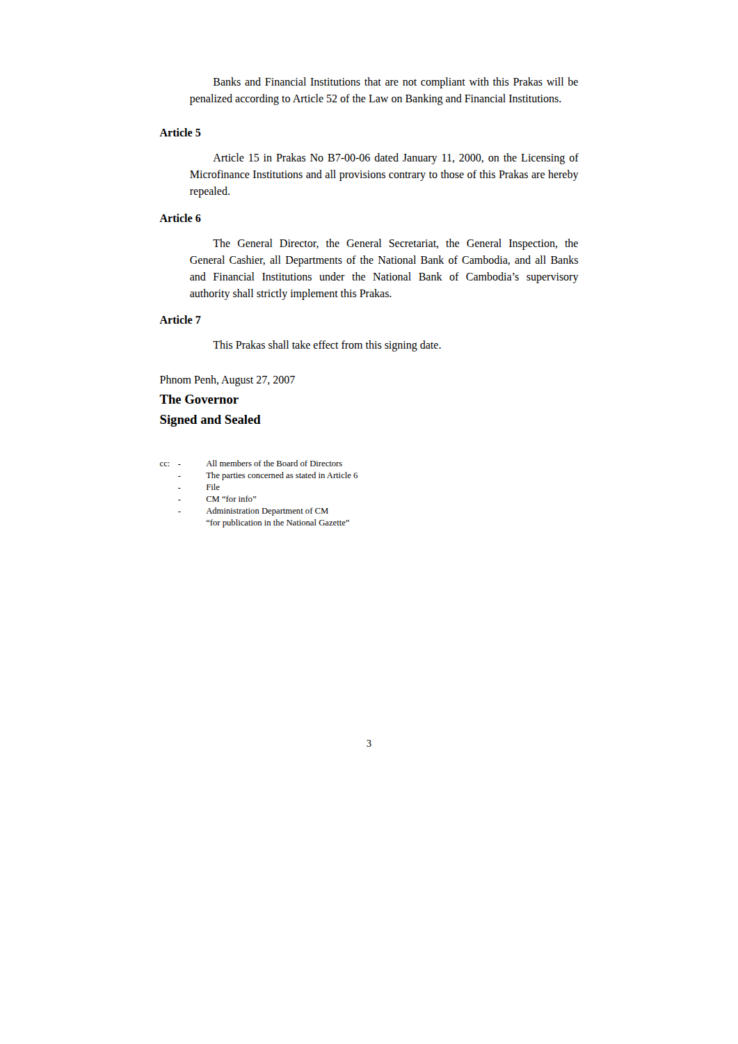Banks and Financial Institutions that are not compliant with this Prakas will be penalized according to Article 52 of the Law on Banking and Financial Institutions.
Article 5
Article 15 in Prakas No B7-00-06 dated January 11, 2000, on the Licensing of Microfinance Institutions and all provisions contrary to those of this Prakas are hereby repealed.
Article 6
The General Director, the General Secretariat, the General Inspection, the General Cashier, all Departments of the National Bank of Cambodia, and all Banks and Financial Institutions under the National Bank of Cambodia’s supervisory authority shall strictly implement this Prakas.
Article 7
This Prakas shall take effect from this signing date.
Phnom Penh, August 27, 2007
The Governor
Signed and Sealed
| cc: | - | All members of the Board of Directors |
| | - | The parties concerned as stated in Article 6 |
| | - | File |
| | - | CM “for info” |
| | - | Administration Department of CM |
| | | “for publication in the National Gazette” |
3